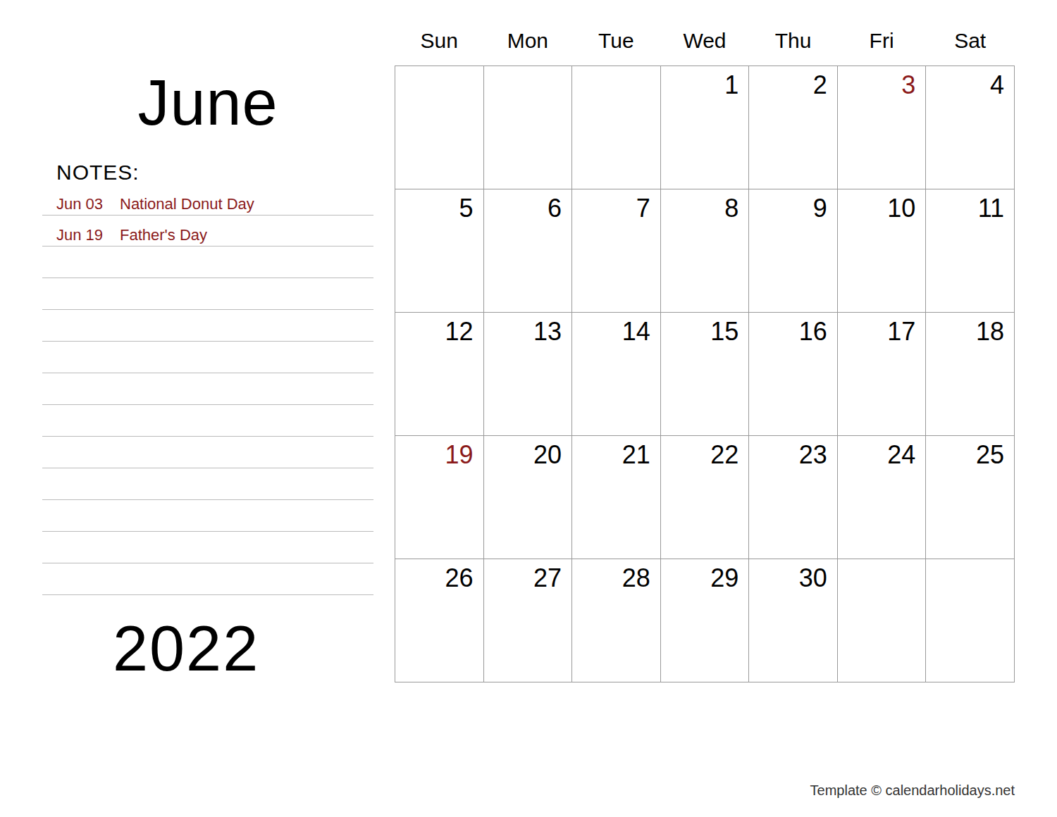June
NOTES:
Jun 03 National Donut Day
Jun 19 Father's Day
2022
| Sun | Mon | Tue | Wed | Thu | Fri | Sat |
| --- | --- | --- | --- | --- | --- | --- |
| | | | 1 | 2 | 3 | 4 |
| 5 | 6 | 7 | 8 | 9 | 10 | 11 |
| 12 | 13 | 14 | 15 | 16 | 17 | 18 |
| 19 | 20 | 21 | 22 | 23 | 24 | 25 |
| 26 | 27 | 28 | 29 | 30 | | |
Template © calendarholidays.net